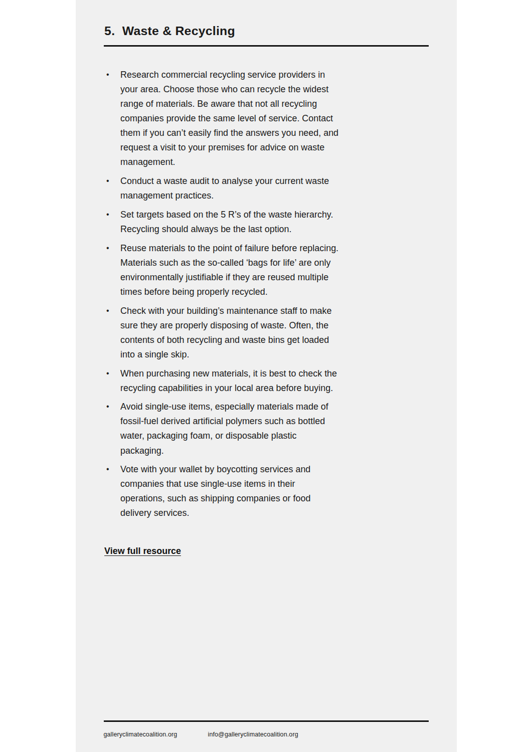5. Waste & Recycling
Research commercial recycling service providers in your area. Choose those who can recycle the widest range of materials. Be aware that not all recycling companies provide the same level of service. Contact them if you can’t easily find the answers you need, and request a visit to your premises for advice on waste management.
Conduct a waste audit to analyse your current waste management practices.
Set targets based on the 5 R’s of the waste hierarchy. Recycling should always be the last option.
Reuse materials to the point of failure before replacing. Materials such as the so-called ‘bags for life’ are only environmentally justifiable if they are reused multiple times before being properly recycled.
Check with your building’s maintenance staff to make sure they are properly disposing of waste. Often, the contents of both recycling and waste bins get loaded into a single skip.
When purchasing new materials, it is best to check the recycling capabilities in your local area before buying.
Avoid single-use items, especially materials made of fossil-fuel derived artificial polymers such as bottled water, packaging foam, or disposable plastic packaging.
Vote with your wallet by boycotting services and companies that use single-use items in their operations, such as shipping companies or food delivery services.
View full resource
galleryclimatecoalition.org info@galleryclimatecoalition.org